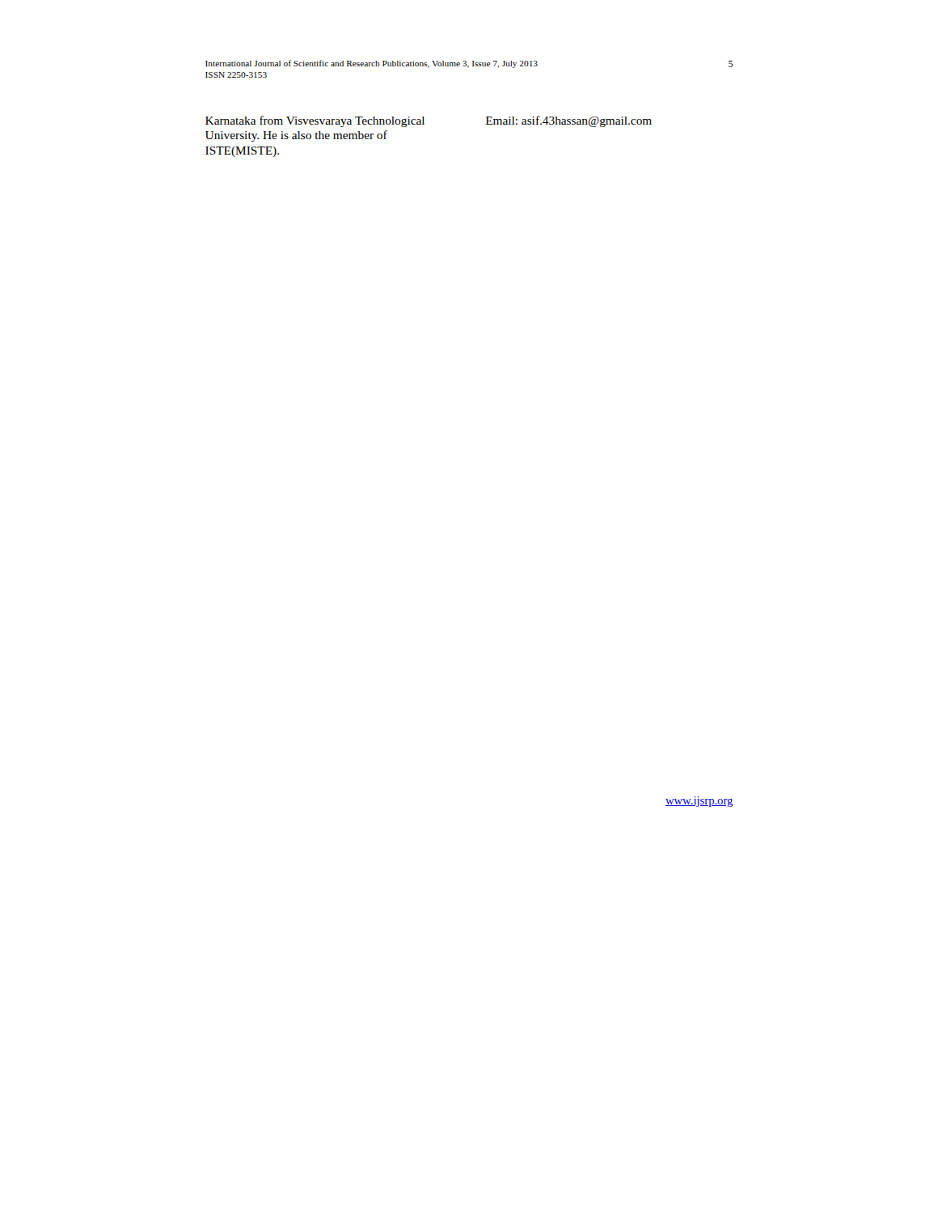International Journal of Scientific and Research Publications, Volume 3, Issue 7, July 2013
ISSN 2250-3153
5
Karnataka from Visvesvaraya Technological University. He is also the member of ISTE(MISTE).
Email: asif.43hassan@gmail.com
www.ijsrp.org